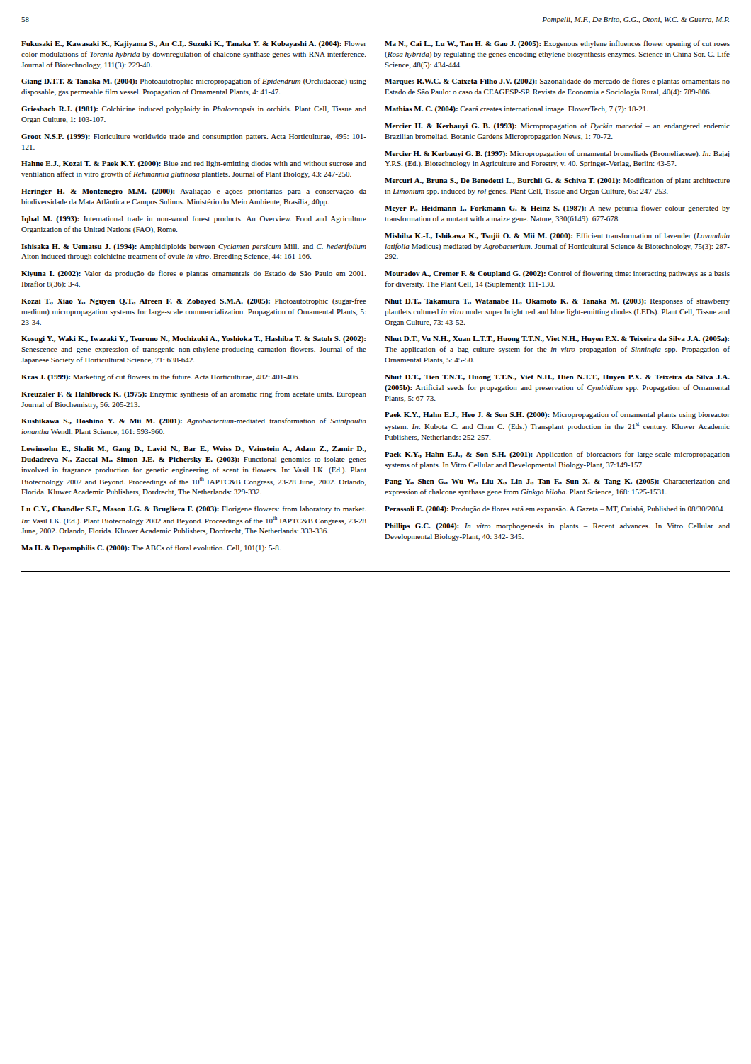58 Pompelli, M.F., De Brito, G.G., Otoni, W.C. & Guerra, M.P.
Fukusaki E., Kawasaki K., Kajiyama S., An C.I,. Suzuki K., Tanaka Y. & Kobayashi A. (2004): Flower color modulations of Torenia hybrida by downregulation of chalcone synthase genes with RNA interference. Journal of Biotechnology, 111(3): 229-40.
Giang D.T.T. & Tanaka M. (2004): Photoautotrophic micropropagation of Epidendrum (Orchidaceae) using disposable, gas permeable film vessel. Propagation of Ornamental Plants, 4: 41-47.
Griesbach R.J. (1981): Colchicine induced polyploidy in Phalaenopsis in orchids. Plant Cell, Tissue and Organ Culture, 1: 103-107.
Groot N.S.P. (1999): Floriculture worldwide trade and consumption patters. Acta Horticulturae, 495: 101-121.
Hahne E.J., Kozai T. & Paek K.Y. (2000): Blue and red light-emitting diodes with and without sucrose and ventilation affect in vitro growth of Rehmannia glutinosa plantlets. Journal of Plant Biology, 43: 247-250.
Heringer H. & Montenegro M.M. (2000): Avaliação e ações prioritárias para a conservação da biodiversidade da Mata Atlântica e Campos Sulinos. Ministério do Meio Ambiente, Brasília, 40pp.
Iqbal M. (1993): International trade in non-wood forest products. An Overview. Food and Agriculture Organization of the United Nations (FAO), Rome.
Ishisaka H. & Uematsu J. (1994): Amphidiploids between Cyclamen persicum Mill. and C. hederifolium Aiton induced through colchicine treatment of ovule in vitro. Breeding Science, 44: 161-166.
Kiyuna I. (2002): Valor da produção de flores e plantas ornamentais do Estado de São Paulo em 2001. Ibraflor 8(36): 3-4.
Kozai T., Xiao Y., Nguyen Q.T., Afreen F. & Zobayed S.M.A. (2005): Photoautotrophic (sugar-free medium) micropropagation systems for large-scale commercialization. Propagation of Ornamental Plants, 5: 23-34.
Kosugi Y., Waki K., Iwazaki Y., Tsuruno N., Mochizuki A., Yoshioka T., Hashiba T. & Satoh S. (2002): Senescence and gene expression of transgenic non-ethylene-producing carnation flowers. Journal of the Japanese Society of Horticultural Science, 71: 638-642.
Kras J. (1999): Marketing of cut flowers in the future. Acta Horticulturae, 482: 401-406.
Kreuzaler F. & Hahlbrock K. (1975): Enzymic synthesis of an aromatic ring from acetate units. European Journal of Biochemistry, 56: 205-213.
Kushikawa S., Hoshino Y. & Mii M. (2001): Agrobacterium-mediated transformation of Saintpaulia ionantha Wendl. Plant Science, 161: 593-960.
Lewinsohn E., Shalit M., Gang D., Lavid N., Bar E., Weiss D., Vainstein A., Adam Z., Zamir D., Dudadreva N., Zaccai M., Simon J.E. & Pichersky E. (2003): Functional genomics to isolate genes involved in fragrance production for genetic engineering of scent in flowers. In: Vasil I.K. (Ed.). Plant Biotecnology 2002 and Beyond. Proceedings of the 10th IAPTC&B Congress, 23-28 June, 2002. Orlando, Florida. Kluwer Academic Publishers, Dordrecht, The Netherlands: 329-332.
Lu C.Y., Chandler S.F., Mason J.G. & Brugliera F. (2003): Florigene flowers: from laboratory to market. In: Vasil I.K. (Ed.). Plant Biotecnology 2002 and Beyond. Proceedings of the 10th IAPTC&B Congress, 23-28 June, 2002. Orlando, Florida. Kluwer Academic Publishers, Dordrecht, The Netherlands: 333-336.
Ma H. & Depamphilis C. (2000): The ABCs of floral evolution. Cell, 101(1): 5-8.
Ma N., Cai L., Lu W., Tan H. & Gao J. (2005): Exogenous ethylene influences flower opening of cut roses (Rosa hybrida) by regulating the genes encoding ethylene biosynthesis enzymes. Science in China Sor. C. Life Science, 48(5): 434-444.
Marques R.W.C. & Caixeta-Filho J.V. (2002): Sazonalidade do mercado de flores e plantas ornamentais no Estado de São Paulo: o caso da CEAGESP-SP. Revista de Economia e Sociologia Rural, 40(4): 789-806.
Mathias M. C. (2004): Ceará creates international image. FlowerTech, 7 (7): 18-21.
Mercier H. & Kerbauyi G. B. (1993): Micropropagation of Dyckia macedoi – an endangered endemic Brazilian bromeliad. Botanic Gardens Micropropagation News, 1: 70-72.
Mercier H. & Kerbauyi G. B. (1997): Micropropagation of ornamental bromeliads (Bromeliaceae). In: Bajaj Y.P.S. (Ed.). Biotechnology in Agriculture and Forestry, v. 40. Springer-Verlag, Berlin: 43-57.
Mercuri A., Bruna S., De Benedetti L., Burchii G. & Schiva T. (2001): Modification of plant architecture in Limonium spp. induced by rol genes. Plant Cell, Tissue and Organ Culture, 65: 247-253.
Meyer P., Heidmann I., Forkmann G. & Heinz S. (1987): A new petunia flower colour generated by transformation of a mutant with a maize gene. Nature, 330(6149): 677-678.
Mishiba K.-I., Ishikawa K., Tsujii O. & Mii M. (2000): Efficient transformation of lavender (Lavandula latifolia Medicus) mediated by Agrobacterium. Journal of Horticultural Science & Biotechnology, 75(3): 287-292.
Mouradov A., Cremer F. & Coupland G. (2002): Control of flowering time: interacting pathways as a basis for diversity. The Plant Cell, 14 (Suplement): 111-130.
Nhut D.T., Takamura T., Watanabe H., Okamoto K. & Tanaka M. (2003): Responses of strawberry plantlets cultured in vitro under super bright red and blue light-emitting diodes (LEDs). Plant Cell, Tissue and Organ Culture, 73: 43-52.
Nhut D.T., Vu N.H., Xuan L.T.T., Huong T.T.N., Viet N.H., Huyen P.X. & Teixeira da Silva J.A. (2005a): The application of a bag culture system for the in vitro propagation of Sinningia spp. Propagation of Ornamental Plants, 5: 45-50.
Nhut D.T., Tien T.N.T., Huong T.T.N., Viet N.H., Hien N.T.T., Huyen P.X. & Teixeira da Silva J.A. (2005b): Artificial seeds for propagation and preservation of Cymbidium spp. Propagation of Ornamental Plants, 5: 67-73.
Paek K.Y., Hahn E.J., Heo J. & Son S.H. (2000): Micropropagation of ornamental plants using bioreactor system. In: Kubota C. and Chun C. (Eds.) Transplant production in the 21st century. Kluwer Academic Publishers, Netherlands: 252-257.
Paek K.Y., Hahn E.J., & Son S.H. (2001): Application of bioreactors for large-scale micropropagation systems of plants. In Vitro Cellular and Developmental Biology-Plant, 37:149-157.
Pang Y., Shen G., Wu W., Liu X., Lin J., Tan F., Sun X. & Tang K. (2005): Characterization and expression of chalcone synthase gene from Ginkgo biloba. Plant Science, 168: 1525-1531.
Perassoli E. (2004): Produção de flores está em expansão. A Gazeta – MT, Cuiabá, Published in 08/30/2004.
Phillips G.C. (2004): In vitro morphogenesis in plants – Recent advances. In Vitro Cellular and Developmental Biology-Plant, 40: 342- 345.